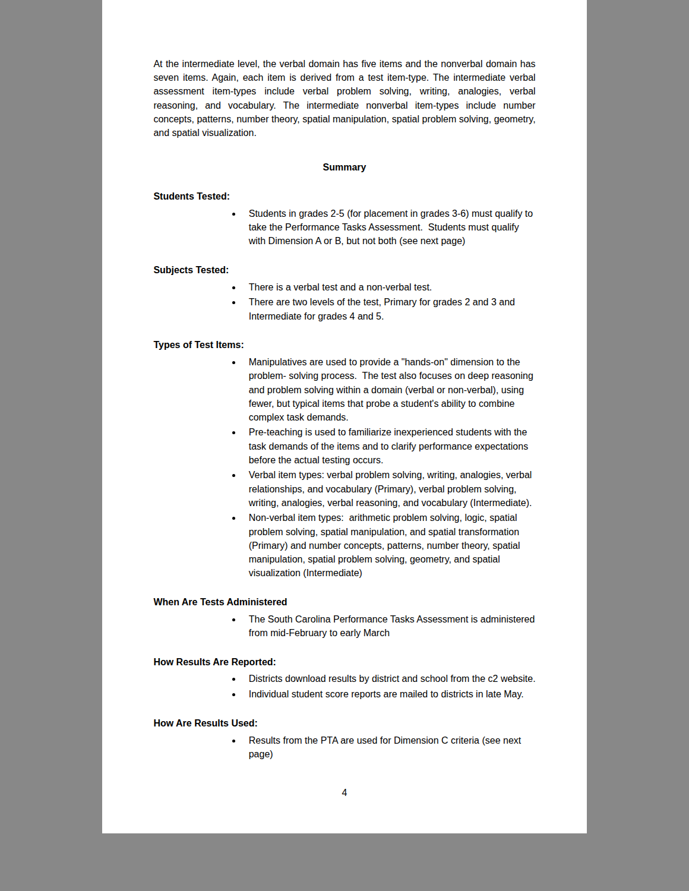At the intermediate level, the verbal domain has five items and the nonverbal domain has seven items. Again, each item is derived from a test item-type. The intermediate verbal assessment item-types include verbal problem solving, writing, analogies, verbal reasoning, and vocabulary. The intermediate nonverbal item-types include number concepts, patterns, number theory, spatial manipulation, spatial problem solving, geometry, and spatial visualization.
Summary
Students Tested:
Students in grades 2-5 (for placement in grades 3-6) must qualify to take the Performance Tasks Assessment. Students must qualify with Dimension A or B, but not both (see next page)
Subjects Tested:
There is a verbal test and a non-verbal test.
There are two levels of the test, Primary for grades 2 and 3 and Intermediate for grades 4 and 5.
Types of Test Items:
Manipulatives are used to provide a "hands-on" dimension to the problem- solving process. The test also focuses on deep reasoning and problem solving within a domain (verbal or non-verbal), using fewer, but typical items that probe a student's ability to combine complex task demands.
Pre-teaching is used to familiarize inexperienced students with the task demands of the items and to clarify performance expectations before the actual testing occurs.
Verbal item types: verbal problem solving, writing, analogies, verbal relationships, and vocabulary (Primary), verbal problem solving, writing, analogies, verbal reasoning, and vocabulary (Intermediate).
Non-verbal item types: arithmetic problem solving, logic, spatial problem solving, spatial manipulation, and spatial transformation (Primary) and number concepts, patterns, number theory, spatial manipulation, spatial problem solving, geometry, and spatial visualization (Intermediate)
When Are Tests Administered
The South Carolina Performance Tasks Assessment is administered from mid-February to early March
How Results Are Reported:
Districts download results by district and school from the c2 website.
Individual student score reports are mailed to districts in late May.
How Are Results Used:
Results from the PTA are used for Dimension C criteria (see next page)
4